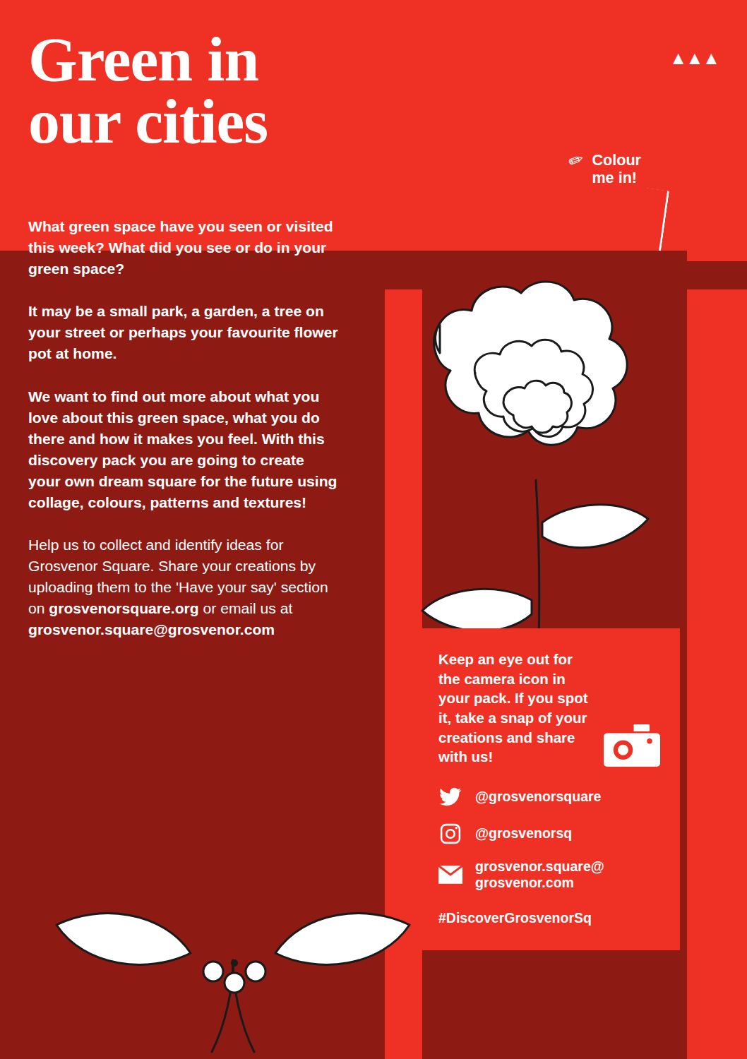Green in our cities
▲▲▲
✏ Colour
me in!
What green space have you seen or visited this week? What did you see or do in your green space?
It may be a small park, a garden, a tree on your street or perhaps your favourite flower pot at home.
We want to find out more about what you love about this green space, what you do there and how it makes you feel. With this discovery pack you are going to create your own dream square for the future using collage, colours, patterns and textures!
Help us to collect and identify ideas for Grosvenor Square. Share your creations by uploading them to the 'Have your say' section on grosvenorsquare.org or email us at grosvenor.square@grosvenor.com
Keep an eye out for the camera icon in your pack. If you spot it, take a snap of your creations and share with us!
@grosvenorsquare
@grosvenorsq
grosvenor.square@
grosvenor.com
#DiscoverGrosvenorSq